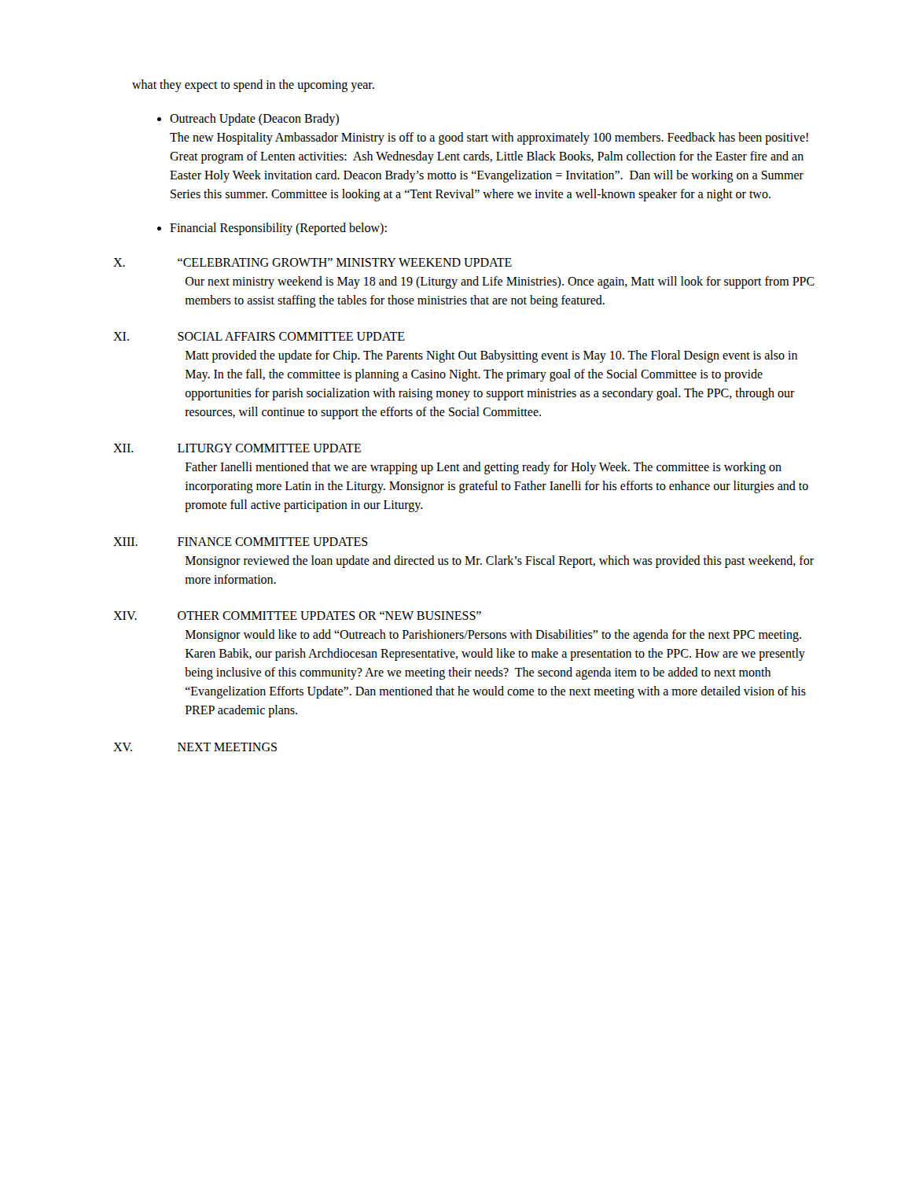what they expect to spend in the upcoming year.
Outreach Update (Deacon Brady)
The new Hospitality Ambassador Ministry is off to a good start with approximately 100 members. Feedback has been positive! Great program of Lenten activities: Ash Wednesday Lent cards, Little Black Books, Palm collection for the Easter fire and an Easter Holy Week invitation card. Deacon Brady’s motto is “Evangelization = Invitation”. Dan will be working on a Summer Series this summer. Committee is looking at a “Tent Revival” where we invite a well-known speaker for a night or two.
Financial Responsibility (Reported below):
X.
“CELEBRATING GROWTH” MINISTRY WEEKEND UPDATE
Our next ministry weekend is May 18 and 19 (Liturgy and Life Ministries). Once again, Matt will look for support from PPC members to assist staffing the tables for those ministries that are not being featured.
XI.
SOCIAL AFFAIRS COMMITTEE UPDATE
Matt provided the update for Chip. The Parents Night Out Babysitting event is May 10. The Floral Design event is also in May. In the fall, the committee is planning a Casino Night. The primary goal of the Social Committee is to provide opportunities for parish socialization with raising money to support ministries as a secondary goal. The PPC, through our resources, will continue to support the efforts of the Social Committee.
XII.
LITURGY COMMITTEE UPDATE
Father Ianelli mentioned that we are wrapping up Lent and getting ready for Holy Week. The committee is working on incorporating more Latin in the Liturgy. Monsignor is grateful to Father Ianelli for his efforts to enhance our liturgies and to promote full active participation in our Liturgy.
XIII.
FINANCE COMMITTEE UPDATES
Monsignor reviewed the loan update and directed us to Mr. Clark’s Fiscal Report, which was provided this past weekend, for more information.
XIV.
OTHER COMMITTEE UPDATES OR “NEW BUSINESS”
Monsignor would like to add “Outreach to Parishioners/Persons with Disabilities” to the agenda for the next PPC meeting. Karen Babik, our parish Archdiocesan Representative, would like to make a presentation to the PPC. How are we presently being inclusive of this community? Are we meeting their needs? The second agenda item to be added to next month “Evangelization Efforts Update”. Dan mentioned that he would come to the next meeting with a more detailed vision of his PREP academic plans.
XV.
NEXT MEETINGS